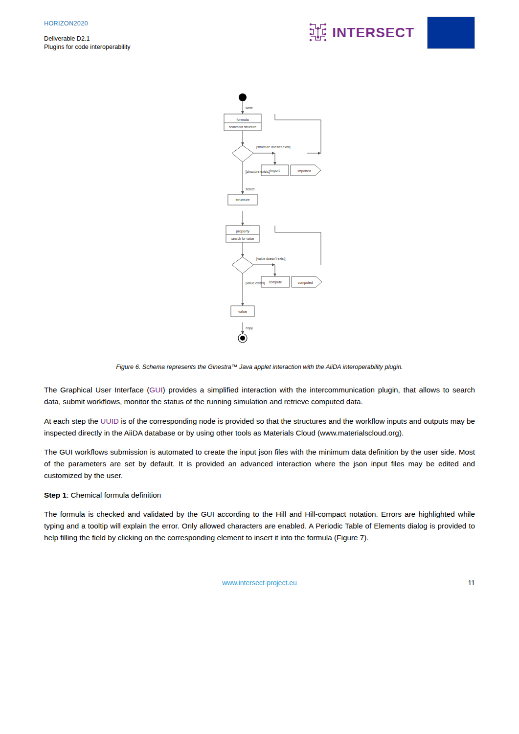HORIZON2020
Deliverable D2.1
Plugins for code interoperability
INTERSECT
formula search for structure import imported structure property search for value compute computed value write [structure doesn't exist] [structure exists] select [value doesn't exist] [value exists] copy
Figure 6. Schema represents the Ginestra™ Java applet interaction with the AiiDA interoperability plugin.
The Graphical User Interface (GUI) provides a simplified interaction with the intercommunication plugin, that allows to search data, submit workflows, monitor the status of the running simulation and retrieve computed data.
At each step the UUID is of the corresponding node is provided so that the structures and the workflow inputs and outputs may be inspected directly in the AiiDA database or by using other tools as Materials Cloud (www.materialscloud.org).
The GUI workflows submission is automated to create the input json files with the minimum data definition by the user side. Most of the parameters are set by default. It is provided an advanced interaction where the json input files may be edited and customized by the user.
Step 1: Chemical formula definition
The formula is checked and validated by the GUI according to the Hill and Hill-compact notation. Errors are highlighted while typing and a tooltip will explain the error. Only allowed characters are enabled. A Periodic Table of Elements dialog is provided to help filling the field by clicking on the corresponding element to insert it into the formula (Figure 7).
www.intersect-project.eu 11